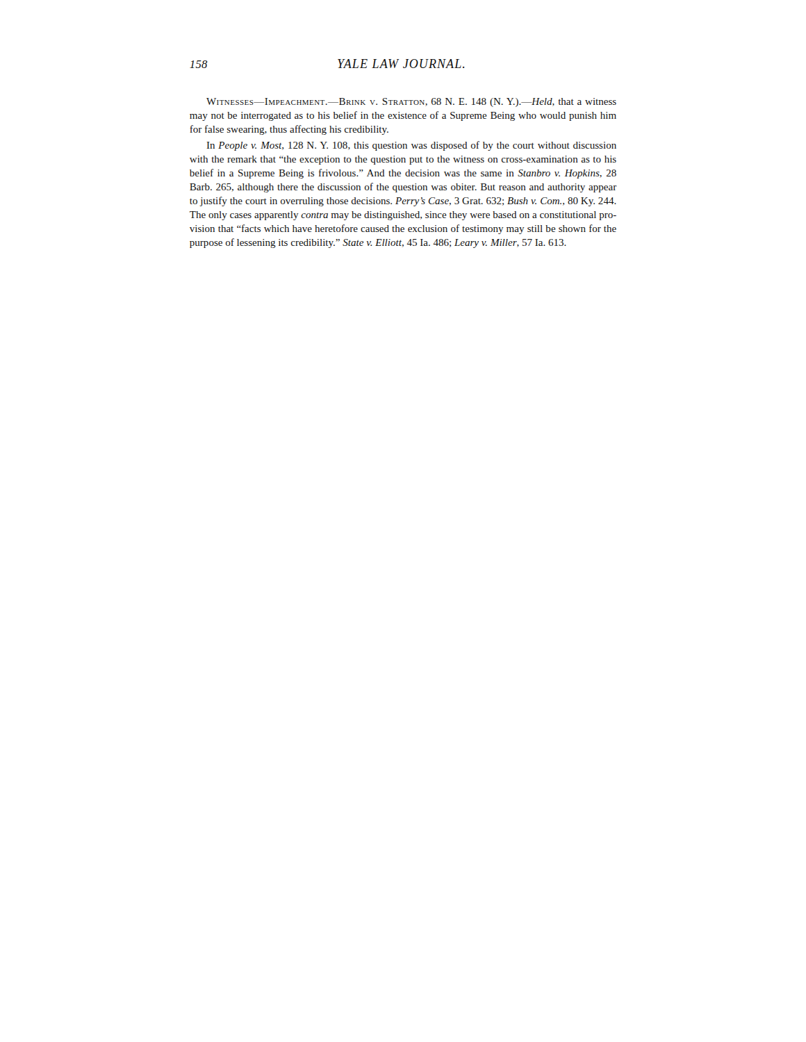158
YALE LAW JOURNAL.
Witnesses—Impeachment.—Brink v. Stratton, 68 N. E. 148 (N. Y.).—Held, that a witness may not be interrogated as to his belief in the existence of a Supreme Being who would punish him for false swearing, thus affecting his credibility.
In People v. Most, 128 N. Y. 108, this question was disposed of by the court without discussion with the remark that “the exception to the question put to the witness on cross-examination as to his belief in a Supreme Being is frivolous.” And the decision was the same in Stanbro v. Hopkins, 28 Barb. 265, although there the discussion of the question was obiter. But reason and authority appear to justify the court in overruling those decisions. Perry’s Case, 3 Grat. 632; Bush v. Com., 80 Ky. 244. The only cases apparently contra may be distinguished, since they were based on a constitutional provision that “facts which have heretofore caused the exclusion of testimony may still be shown for the purpose of lessening its credibility.” State v. Elliott, 45 Ia. 486; Leary v. Miller, 57 Ia. 613.